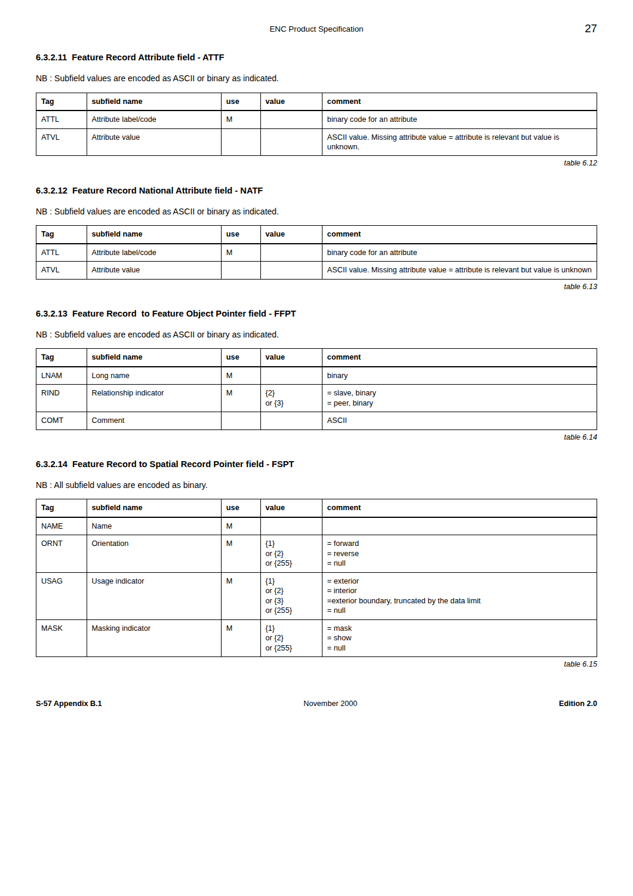ENC Product Specification 27
6.3.2.11 Feature Record Attribute field - ATTF
NB : Subfield values are encoded as ASCII or binary as indicated.
| Tag | subfield name | use | value | comment |
| --- | --- | --- | --- | --- |
| ATTL | Attribute label/code | M | | binary code for an attribute |
| ATVL | Attribute value | | | ASCII value. Missing attribute value = attribute is relevant but value is unknown. |
table 6.12
6.3.2.12 Feature Record National Attribute field - NATF
NB : Subfield values are encoded as ASCII or binary as indicated.
| Tag | subfield name | use | value | comment |
| --- | --- | --- | --- | --- |
| ATTL | Attribute label/code | M | | binary code for an attribute |
| ATVL | Attribute value | | | ASCII value. Missing attribute value = attribute is relevant but value is unknown |
table 6.13
6.3.2.13 Feature Record to Feature Object Pointer field - FFPT
NB : Subfield values are encoded as ASCII or binary as indicated.
| Tag | subfield name | use | value | comment |
| --- | --- | --- | --- | --- |
| LNAM | Long name | M | | binary |
| RIND | Relationship indicator | M | {2} or {3} | = slave, binary = peer, binary |
| COMT | Comment | | | ASCII |
table 6.14
6.3.2.14 Feature Record to Spatial Record Pointer field - FSPT
NB : All subfield values are encoded as binary.
| Tag | subfield name | use | value | comment |
| --- | --- | --- | --- | --- |
| NAME | Name | M | | |
| ORNT | Orientation | M | {1} or {2} or {255} | = forward = reverse = null |
| USAG | Usage indicator | M | {1} or {2} or {3} or {255} | = exterior = interior =exterior boundary, truncated by the data limit = null |
| MASK | Masking indicator | M | {1} or {2} or {255} | = mask = show = null |
table 6.15
S-57 Appendix B.1 November 2000 Edition 2.0